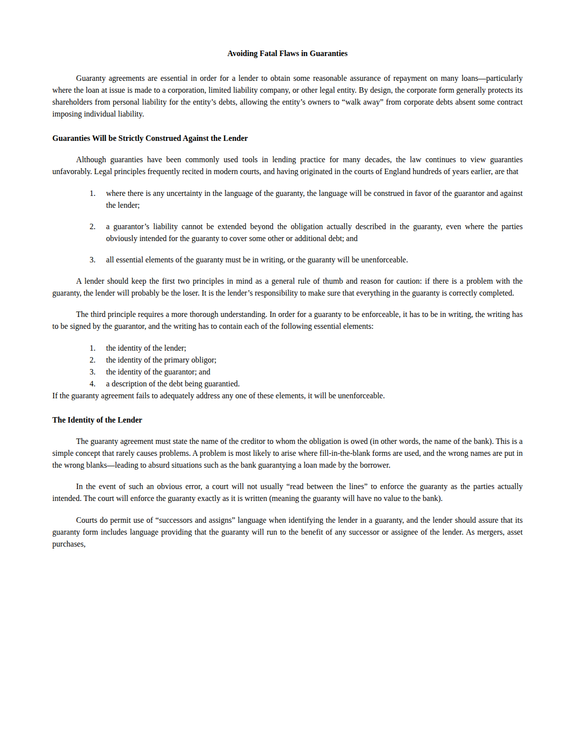Avoiding Fatal Flaws in Guaranties
Guaranty agreements are essential in order for a lender to obtain some reasonable assurance of repayment on many loans—particularly where the loan at issue is made to a corporation, limited liability company, or other legal entity. By design, the corporate form generally protects its shareholders from personal liability for the entity’s debts, allowing the entity’s owners to “walk away” from corporate debts absent some contract imposing individual liability.
Guaranties Will be Strictly Construed Against the Lender
Although guaranties have been commonly used tools in lending practice for many decades, the law continues to view guaranties unfavorably. Legal principles frequently recited in modern courts, and having originated in the courts of England hundreds of years earlier, are that
where there is any uncertainty in the language of the guaranty, the language will be construed in favor of the guarantor and against the lender;
a guarantor’s liability cannot be extended beyond the obligation actually described in the guaranty, even where the parties obviously intended for the guaranty to cover some other or additional debt; and
all essential elements of the guaranty must be in writing, or the guaranty will be unenforceable.
A lender should keep the first two principles in mind as a general rule of thumb and reason for caution: if there is a problem with the guaranty, the lender will probably be the loser. It is the lender’s responsibility to make sure that everything in the guaranty is correctly completed.
The third principle requires a more thorough understanding. In order for a guaranty to be enforceable, it has to be in writing, the writing has to be signed by the guarantor, and the writing has to contain each of the following essential elements:
the identity of the lender;
the identity of the primary obligor;
the identity of the guarantor; and
a description of the debt being guarantied.
If the guaranty agreement fails to adequately address any one of these elements, it will be unenforceable.
The Identity of the Lender
The guaranty agreement must state the name of the creditor to whom the obligation is owed (in other words, the name of the bank). This is a simple concept that rarely causes problems. A problem is most likely to arise where fill-in-the-blank forms are used, and the wrong names are put in the wrong blanks—leading to absurd situations such as the bank guarantying a loan made by the borrower.
In the event of such an obvious error, a court will not usually “read between the lines” to enforce the guaranty as the parties actually intended. The court will enforce the guaranty exactly as it is written (meaning the guaranty will have no value to the bank).
Courts do permit use of “successors and assigns” language when identifying the lender in a guaranty, and the lender should assure that its guaranty form includes language providing that the guaranty will run to the benefit of any successor or assignee of the lender. As mergers, asset purchases,